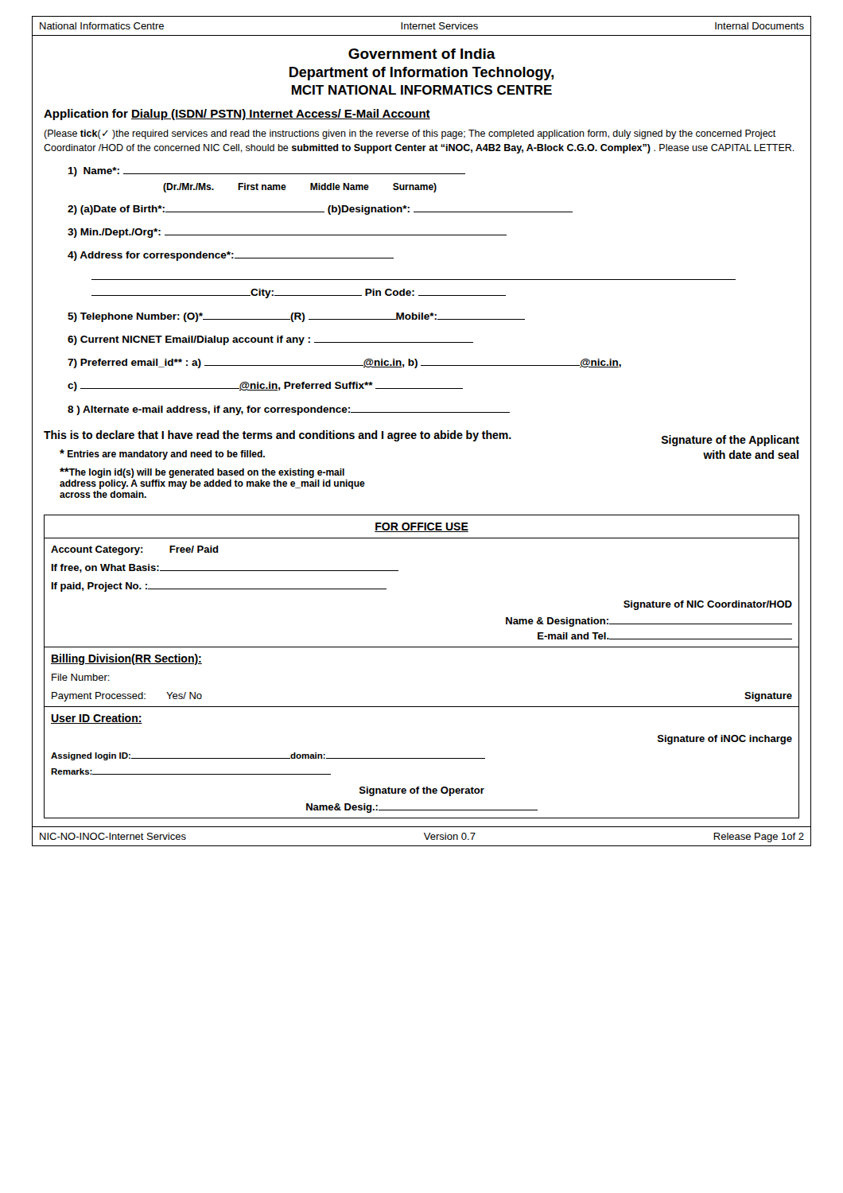National Informatics Centre Internet Services Internal Documents
Government of India
Department of Information Technology,
MCIT NATIONAL INFORMATICS CENTRE
Application for Dialup (ISDN/ PSTN) Internet Access/ E-Mail Account
(Please tick(✓ )the required services and read the instructions given in the reverse of this page; The completed application form, duly signed by the concerned Project Coordinator /HOD of the concerned NIC Cell, should be submitted to Support Center at “iNOC, A4B2 Bay, A-Block C.G.O. Complex”) . Please use CAPITAL LETTER.
1) Name*: (Dr./Mr./Ms. First name Middle Name Surname)
2) (a)Date of Birth*: (b)Designation*:
3) Min./Dept./Org*:
4) Address for correspondence*: City: Pin Code:
5) Telephone Number: (O)* (R) Mobile*:
6) Current NICNET Email/Dialup account if any :
7) Preferred email_id** : a) @nic.in, b) @nic.in,
c) @nic.in, Preferred Suffix**
8 ) Alternate e-mail address, if any, for correspondence:
This is to declare that I have read the terms and conditions and I agree to abide by them.
* Entries are mandatory and need to be filled.
Signature of the Applicant
with date and seal
**The login id(s) will be generated based on the existing e-mail
address policy. A suffix may be added to make the e_mail id unique
across the domain.
| FOR OFFICE USE |
| Account Category: Free/ Paid If free, on What Basis: If paid, Project No. : Signature of NIC Coordinator/HOD Name & Designation: E-mail and Tel. |
| Billing Division(RR Section): File Number: Payment Processed: Yes/ No Signature |
| User ID Creation: Signature of iNOC incharge Assigned login ID: domain: Remarks: Signature of the Operator Name& Desig.: |
NIC-NO-INOC-Internet Services Version 0.7 Release Page 1of 2